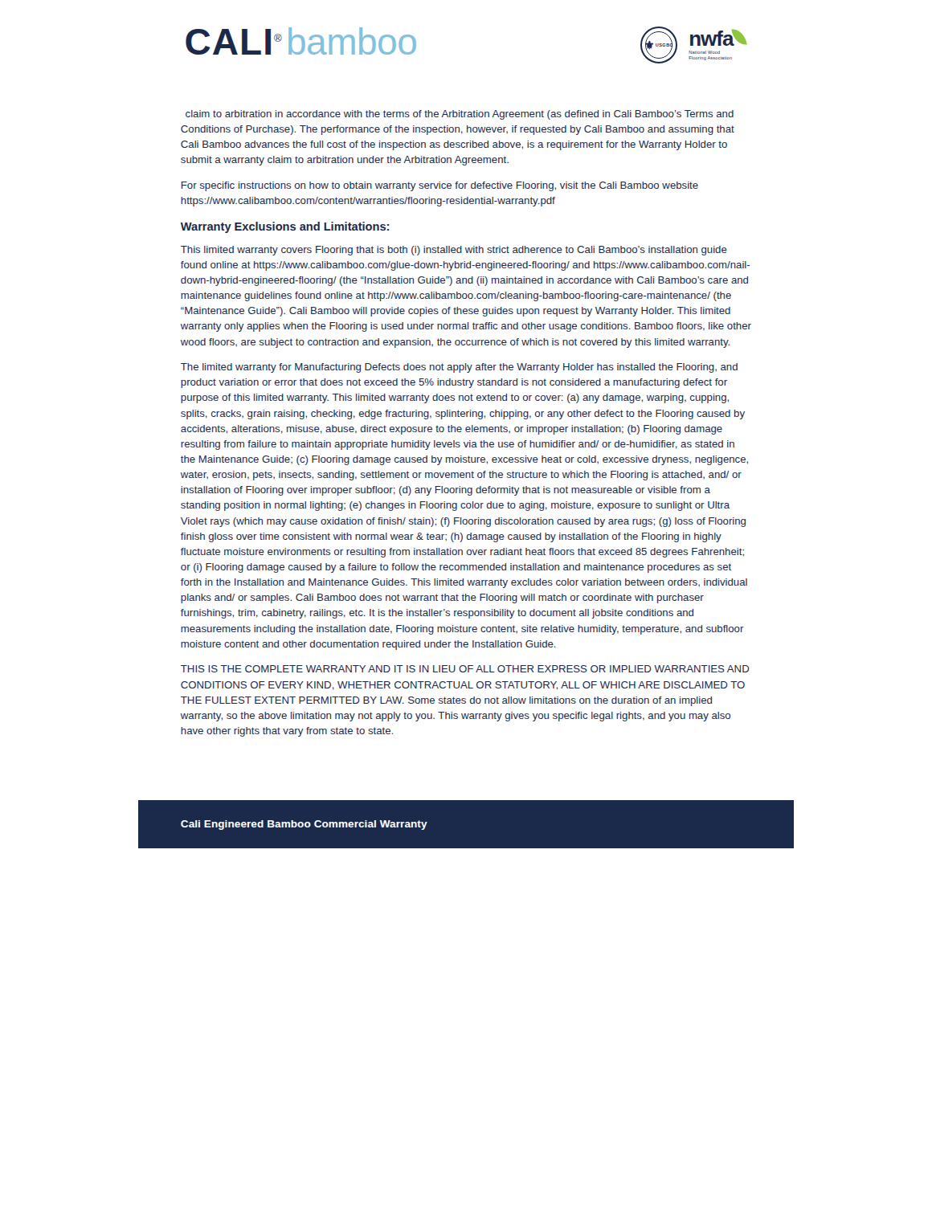CALI®bamboo
⚜ USGBC
nwfa
National Wood
Flooring Association
claim to arbitration in accordance with the terms of the Arbitration Agreement (as defined in Cali Bamboo’s Terms and Conditions of Purchase). The performance of the inspection, however, if requested by Cali Bamboo and assuming that Cali Bamboo advances the full cost of the inspection as described above, is a requirement for the Warranty Holder to submit a warranty claim to arbitration under the Arbitration Agreement.
For specific instructions on how to obtain warranty service for defective Flooring, visit the Cali Bamboo website https://www.calibamboo.com/content/warranties/flooring-residential-warranty.pdf
Warranty Exclusions and Limitations:
This limited warranty covers Flooring that is both (i) installed with strict adherence to Cali Bamboo’s installation guide found online at https://www.calibamboo.com/glue-down-hybrid-engineered-flooring/ and https://www.calibamboo.com/nail-down-hybrid-engineered-flooring/ (the “Installation Guide”) and (ii) maintained in accordance with Cali Bamboo’s care and maintenance guidelines found online at http://www.calibamboo.com/cleaning-bamboo-flooring-care-maintenance/ (the “Maintenance Guide”). Cali Bamboo will provide copies of these guides upon request by Warranty Holder. This limited warranty only applies when the Flooring is used under normal traffic and other usage conditions. Bamboo floors, like other wood floors, are subject to contraction and expansion, the occurrence of which is not covered by this limited warranty.
The limited warranty for Manufacturing Defects does not apply after the Warranty Holder has installed the Flooring, and product variation or error that does not exceed the 5% industry standard is not considered a manufacturing defect for purpose of this limited warranty. This limited warranty does not extend to or cover: (a) any damage, warping, cupping, splits, cracks, grain raising, checking, edge fracturing, splintering, chipping, or any other defect to the Flooring caused by accidents, alterations, misuse, abuse, direct exposure to the elements, or improper installation; (b) Flooring damage resulting from failure to maintain appropriate humidity levels via the use of humidifier and/ or de-humidifier, as stated in the Maintenance Guide; (c) Flooring damage caused by moisture, excessive heat or cold, excessive dryness, negligence, water, erosion, pets, insects, sanding, settlement or movement of the structure to which the Flooring is attached, and/ or installation of Flooring over improper subfloor; (d) any Flooring deformity that is not measureable or visible from a standing position in normal lighting; (e) changes in Flooring color due to aging, moisture, exposure to sunlight or Ultra Violet rays (which may cause oxidation of finish/ stain); (f) Flooring discoloration caused by area rugs; (g) loss of Flooring finish gloss over time consistent with normal wear & tear; (h) damage caused by installation of the Flooring in highly fluctuate moisture environments or resulting from installation over radiant heat floors that exceed 85 degrees Fahrenheit; or (i) Flooring damage caused by a failure to follow the recommended installation and maintenance procedures as set forth in the Installation and Maintenance Guides. This limited warranty excludes color variation between orders, individual planks and/ or samples. Cali Bamboo does not warrant that the Flooring will match or coordinate with purchaser furnishings, trim, cabinetry, railings, etc. It is the installer’s responsibility to document all jobsite conditions and measurements including the installation date, Flooring moisture content, site relative humidity, temperature, and subfloor moisture content and other documentation required under the Installation Guide.
THIS IS THE COMPLETE WARRANTY AND IT IS IN LIEU OF ALL OTHER EXPRESS OR IMPLIED WARRANTIES AND CONDITIONS OF EVERY KIND, WHETHER CONTRACTUAL OR STATUTORY, ALL OF WHICH ARE DISCLAIMED TO THE FULLEST EXTENT PERMITTED BY LAW. Some states do not allow limitations on the duration of an implied warranty, so the above limitation may not apply to you. This warranty gives you specific legal rights, and you may also have other rights that vary from state to state.
Cali Engineered Bamboo Commercial Warranty